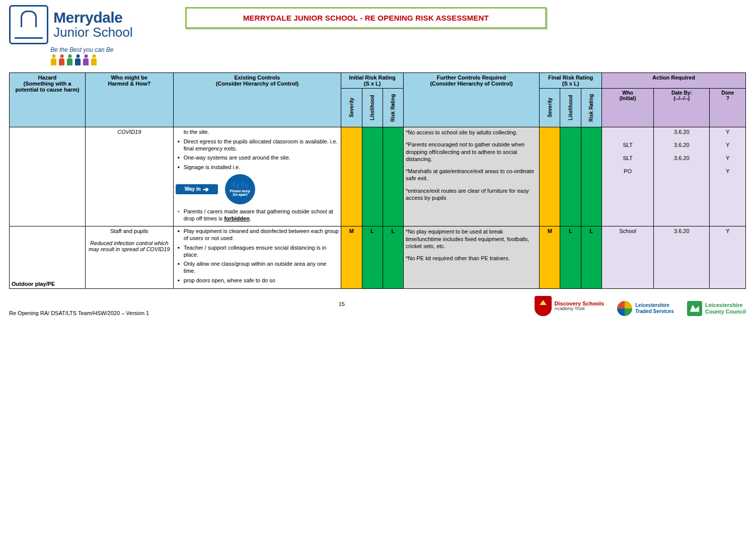Merrydale
Junior School
Be the Best you can Be
MERRYDALE JUNIOR SCHOOL - RE OPENING RISK ASSESSMENT
| Hazard (Something with a potential to cause harm) | Who might be Harmed & How? | Existing Controls (Consider Hierarchy of Control) | Initial Risk Rating (S x L) | Further Controls Required (Consider Hierarchy of Control) | Final Risk Rating (S x L) | Action Required |
| --- | --- | --- | --- | --- | --- | --- |
| Severity | Likelihood | Risk Rating | Severity | Likelihood | Risk Rating | Who (Initial) | Date By: (--/--/--) | Done ? |
| | COVID19 | to the site. Direct egress to the pupils allocated classroom is available. i.e. final emergency exits. One-way systems are used around the site. Signage is installed i.e. Way in ➔ 👣👣 Please keep 2m apart Parents / carers made aware that gathering outside school at drop off times is forbidden . | | | | *No access to school site by adults collecting. *Parents encouraged not to gather outside when dropping off/collecting and to adhere to social distancing. *Marshalls at gate/entrance/exit areas to co-ordinate safe exit. *entrance/exit routes are clear of furniture for easy access by pupils | | | | SLT SLT PO | 3.6.20 3.6.20 3.6.20 | Y Y Y Y |
| Outdoor play/PE | Staff and pupils Reduced infection control which may result in spread of COVID19 | Play equipment is cleaned and disinfected between each group of users or not used Teacher / support colleagues ensure social distancing is in place. Only allow one class/group within an outside area any one time. prop doors open, where safe to do so | M | L | L | *No play equipment to be used at break time/lunchtime includes fixed equipment, footballs, cricket sets, etc. *No PE kit required other than PE trainers. | M | L | L | School | 3.6.20 | Y |
Re Opening RA/ DSAT/LTS Team/HSW/2020 – Version 1
15
Discovery Schools
Academy Trust
Leicestershire
Traded Services
Leicestershire
County Council